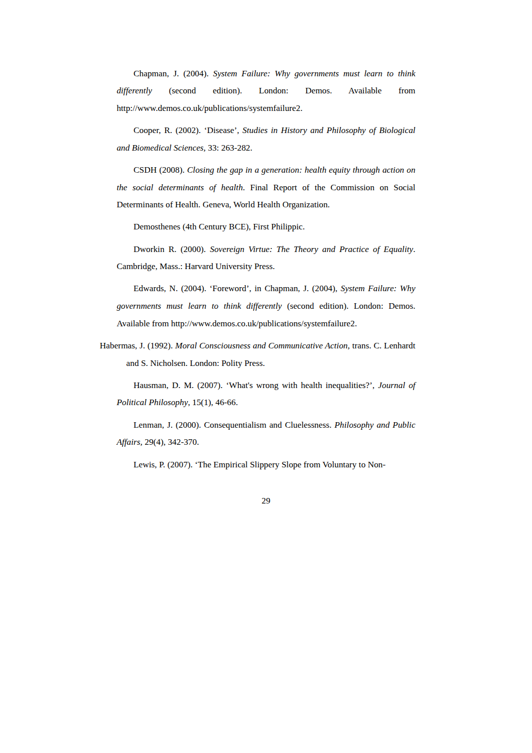Chapman, J. (2004). System Failure: Why governments must learn to think differently (second edition). London: Demos. Available from http://www.demos.co.uk/publications/systemfailure2.
Cooper, R. (2002). ‘Disease’, Studies in History and Philosophy of Biological and Biomedical Sciences, 33: 263-282.
CSDH (2008). Closing the gap in a generation: health equity through action on the social determinants of health. Final Report of the Commission on Social Determinants of Health. Geneva, World Health Organization.
Demosthenes (4th Century BCE), First Philippic.
Dworkin R. (2000). Sovereign Virtue: The Theory and Practice of Equality. Cambridge, Mass.: Harvard University Press.
Edwards, N. (2004). ‘Foreword’, in Chapman, J. (2004), System Failure: Why governments must learn to think differently (second edition). London: Demos. Available from http://www.demos.co.uk/publications/systemfailure2.
Habermas, J. (1992). Moral Consciousness and Communicative Action, trans. C. Lenhardt and S. Nicholsen. London: Polity Press.
Hausman, D. M. (2007). ‘What's wrong with health inequalities?’, Journal of Political Philosophy, 15(1), 46-66.
Lenman, J. (2000). Consequentialism and Cluelessness. Philosophy and Public Affairs, 29(4), 342-370.
Lewis, P. (2007). ‘The Empirical Slippery Slope from Voluntary to Non-
29